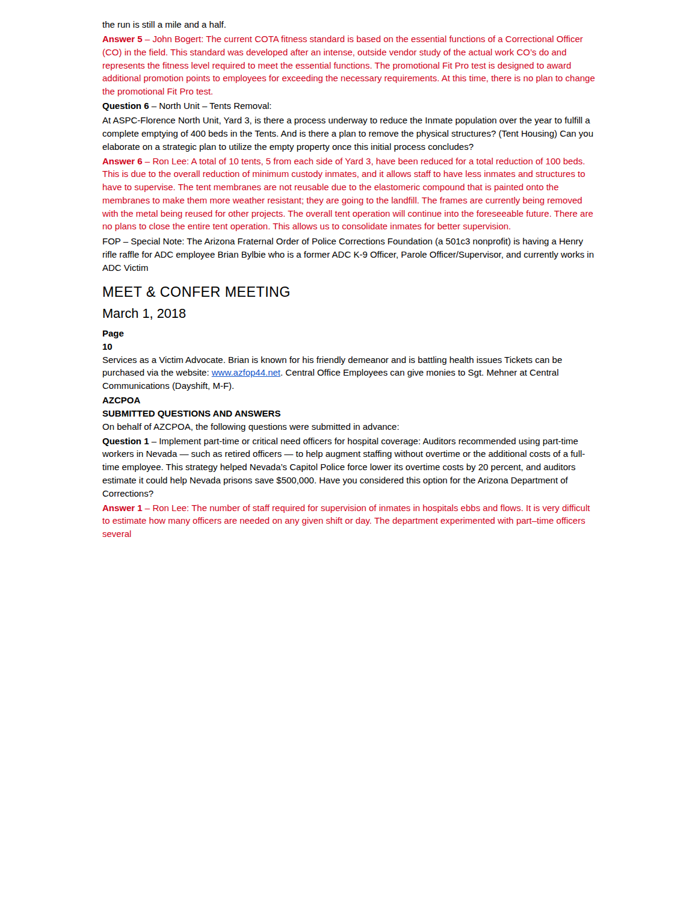the run is still a mile and a half.
Answer 5 – John Bogert: The current COTA fitness standard is based on the essential functions of a Correctional Officer (CO) in the field. This standard was developed after an intense, outside vendor study of the actual work CO’s do and represents the fitness level required to meet the essential functions. The promotional Fit Pro test is designed to award additional promotion points to employees for exceeding the necessary requirements. At this time, there is no plan to change the promotional Fit Pro test.
Question 6 – North Unit – Tents Removal:
At ASPC-Florence North Unit, Yard 3, is there a process underway to reduce the Inmate population over the year to fulfill a complete emptying of 400 beds in the Tents. And is there a plan to remove the physical structures? (Tent Housing) Can you elaborate on a strategic plan to utilize the empty property once this initial process concludes?
Answer 6 – Ron Lee: A total of 10 tents, 5 from each side of Yard 3, have been reduced for a total reduction of 100 beds. This is due to the overall reduction of minimum custody inmates, and it allows staff to have less inmates and structures to have to supervise. The tent membranes are not reusable due to the elastomeric compound that is painted onto the membranes to make them more weather resistant; they are going to the landfill. The frames are currently being removed with the metal being reused for other projects. The overall tent operation will continue into the foreseeable future. There are no plans to close the entire tent operation. This allows us to consolidate inmates for better supervision.
FOP – Special Note: The Arizona Fraternal Order of Police Corrections Foundation (a 501c3 nonprofit) is having a Henry rifle raffle for ADC employee Brian Bylbie who is a former ADC K-9 Officer, Parole Officer/Supervisor, and currently works in ADC Victim
MEET & CONFER MEETING
March 1, 2018
Page
10
Services as a Victim Advocate. Brian is known for his friendly demeanor and is battling health issues Tickets can be purchased via the website: www.azfop44.net. Central Office Employees can give monies to Sgt. Mehner at Central Communications (Dayshift, M-F).
AZCPOA
SUBMITTED QUESTIONS AND ANSWERS
On behalf of AZCPOA, the following questions were submitted in advance:
Question 1 – Implement part-time or critical need officers for hospital coverage: Auditors recommended using part-time workers in Nevada — such as retired officers — to help augment staffing without overtime or the additional costs of a full-time employee. This strategy helped Nevada’s Capitol Police force lower its overtime costs by 20 percent, and auditors estimate it could help Nevada prisons save $500,000. Have you considered this option for the Arizona Department of Corrections?
Answer 1 – Ron Lee: The number of staff required for supervision of inmates in hospitals ebbs and flows. It is very difficult to estimate how many officers are needed on any given shift or day. The department experimented with part–time officers several